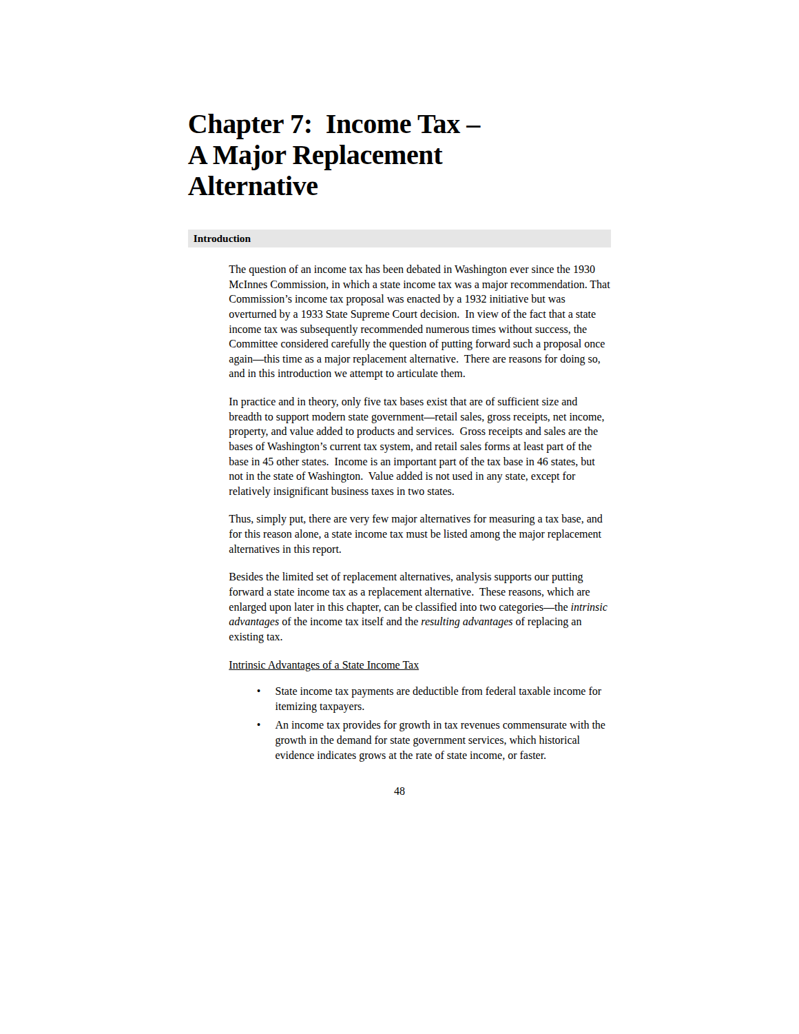Chapter 7: Income Tax –
A Major Replacement
Alternative
Introduction
The question of an income tax has been debated in Washington ever since the 1930 McInnes Commission, in which a state income tax was a major recommendation. That Commission’s income tax proposal was enacted by a 1932 initiative but was overturned by a 1933 State Supreme Court decision. In view of the fact that a state income tax was subsequently recommended numerous times without success, the Committee considered carefully the question of putting forward such a proposal once again—this time as a major replacement alternative. There are reasons for doing so, and in this introduction we attempt to articulate them.
In practice and in theory, only five tax bases exist that are of sufficient size and breadth to support modern state government—retail sales, gross receipts, net income, property, and value added to products and services. Gross receipts and sales are the bases of Washington’s current tax system, and retail sales forms at least part of the base in 45 other states. Income is an important part of the tax base in 46 states, but not in the state of Washington. Value added is not used in any state, except for relatively insignificant business taxes in two states.
Thus, simply put, there are very few major alternatives for measuring a tax base, and for this reason alone, a state income tax must be listed among the major replacement alternatives in this report.
Besides the limited set of replacement alternatives, analysis supports our putting forward a state income tax as a replacement alternative. These reasons, which are enlarged upon later in this chapter, can be classified into two categories—the intrinsic advantages of the income tax itself and the resulting advantages of replacing an existing tax.
Intrinsic Advantages of a State Income Tax
State income tax payments are deductible from federal taxable income for itemizing taxpayers.
An income tax provides for growth in tax revenues commensurate with the growth in the demand for state government services, which historical evidence indicates grows at the rate of state income, or faster.
48